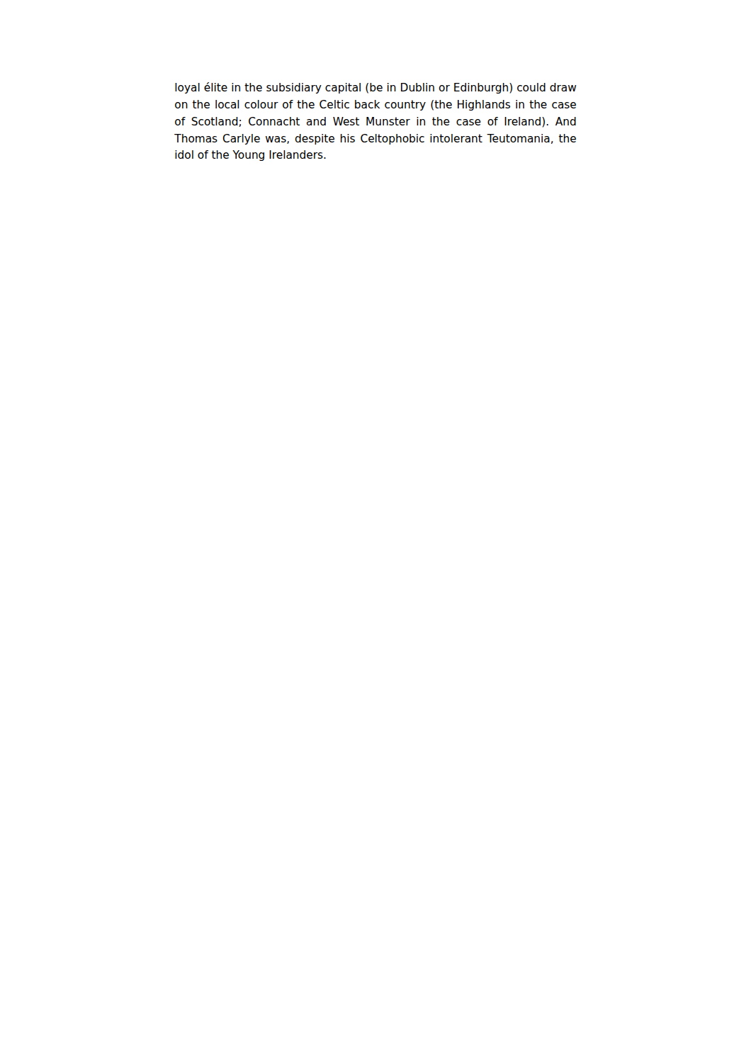loyal élite in the subsidiary capital (be in Dublin or Edinburgh) could draw on the local colour of the Celtic back country (the Highlands in the case of Scotland; Connacht and West Munster in the case of Ireland). And Thomas Carlyle was, despite his Celtophobic intolerant Teutomania, the idol of the Young Irelanders.